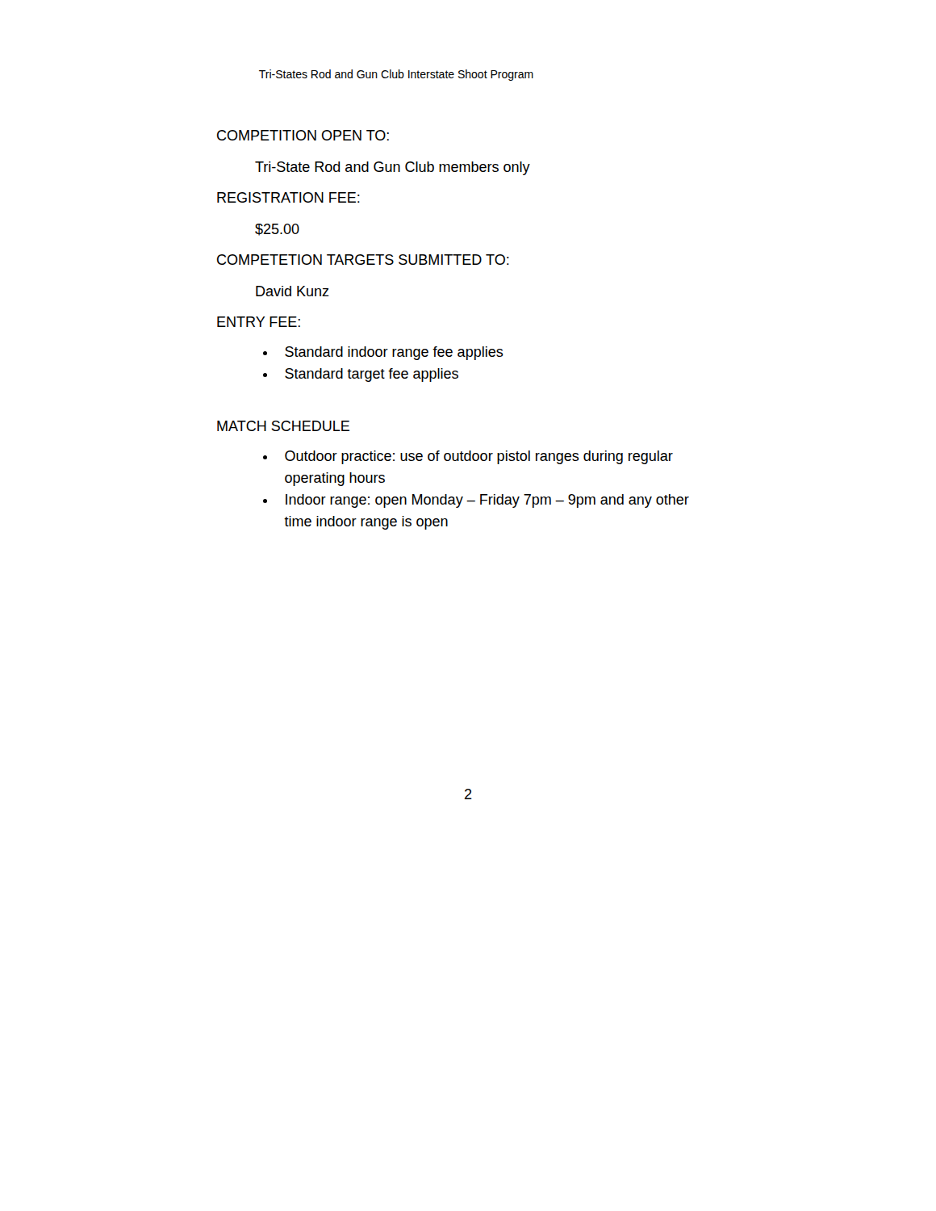Tri-States Rod and Gun Club Interstate Shoot Program
COMPETITION OPEN TO:
Tri-State Rod and Gun Club members only
REGISTRATION FEE:
$25.00
COMPETETION TARGETS SUBMITTED TO:
David Kunz
ENTRY FEE:
Standard indoor range fee applies
Standard target fee applies
MATCH SCHEDULE
Outdoor practice: use of outdoor pistol ranges during regular operating hours
Indoor range: open Monday – Friday 7pm – 9pm and any other time indoor range is open
2